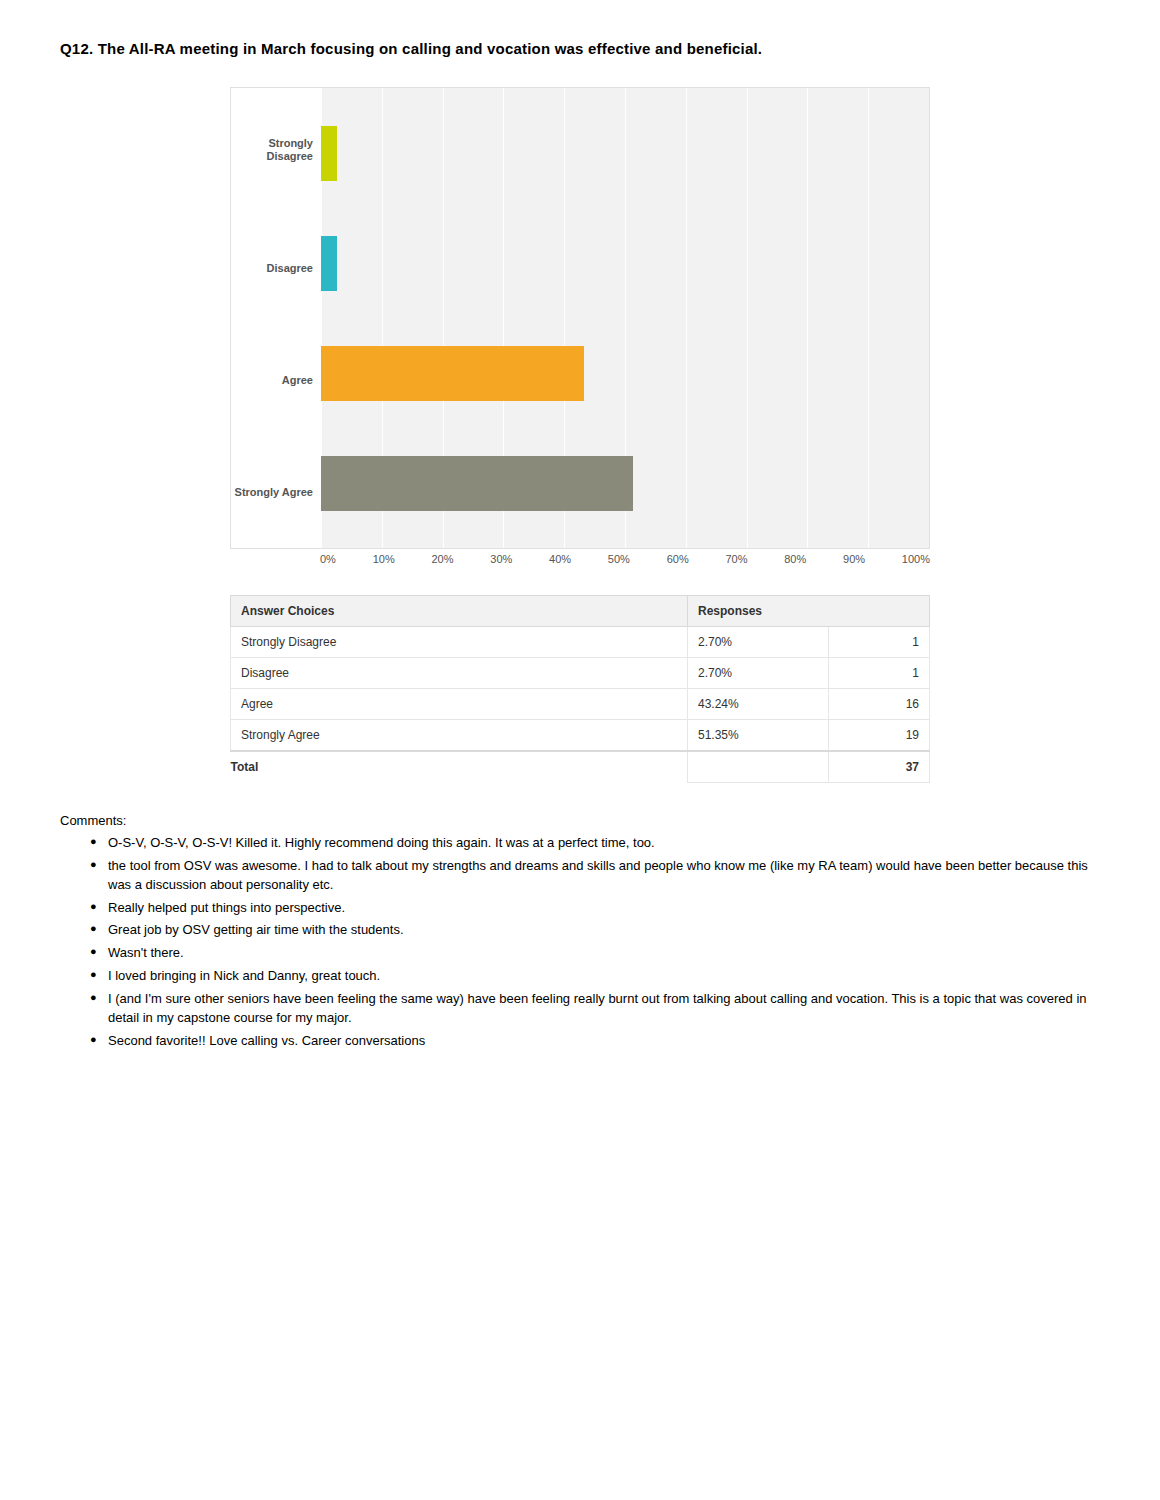Q12. The All-RA meeting in March focusing on calling and vocation was effective and beneficial.
Strongly
Disagree
Disagree
Agree
Strongly Agree
0% 10% 20% 30% 40% 50% 60% 70% 80% 90% 100%
| Answer Choices | Responses |
| --- | --- |
| Strongly Disagree | 2.70% | 1 |
| Disagree | 2.70% | 1 |
| Agree | 43.24% | 16 |
| Strongly Agree | 51.35% | 19 |
| Total | | 37 |
Comments:
O-S-V, O-S-V, O-S-V! Killed it. Highly recommend doing this again. It was at a perfect time, too.
the tool from OSV was awesome. I had to talk about my strengths and dreams and skills and people who know me (like my RA team) would have been better because this was a discussion about personality etc.
Really helped put things into perspective.
Great job by OSV getting air time with the students.
Wasn't there.
I loved bringing in Nick and Danny, great touch.
I (and I'm sure other seniors have been feeling the same way) have been feeling really burnt out from talking about calling and vocation. This is a topic that was covered in detail in my capstone course for my major.
Second favorite!! Love calling vs. Career conversations